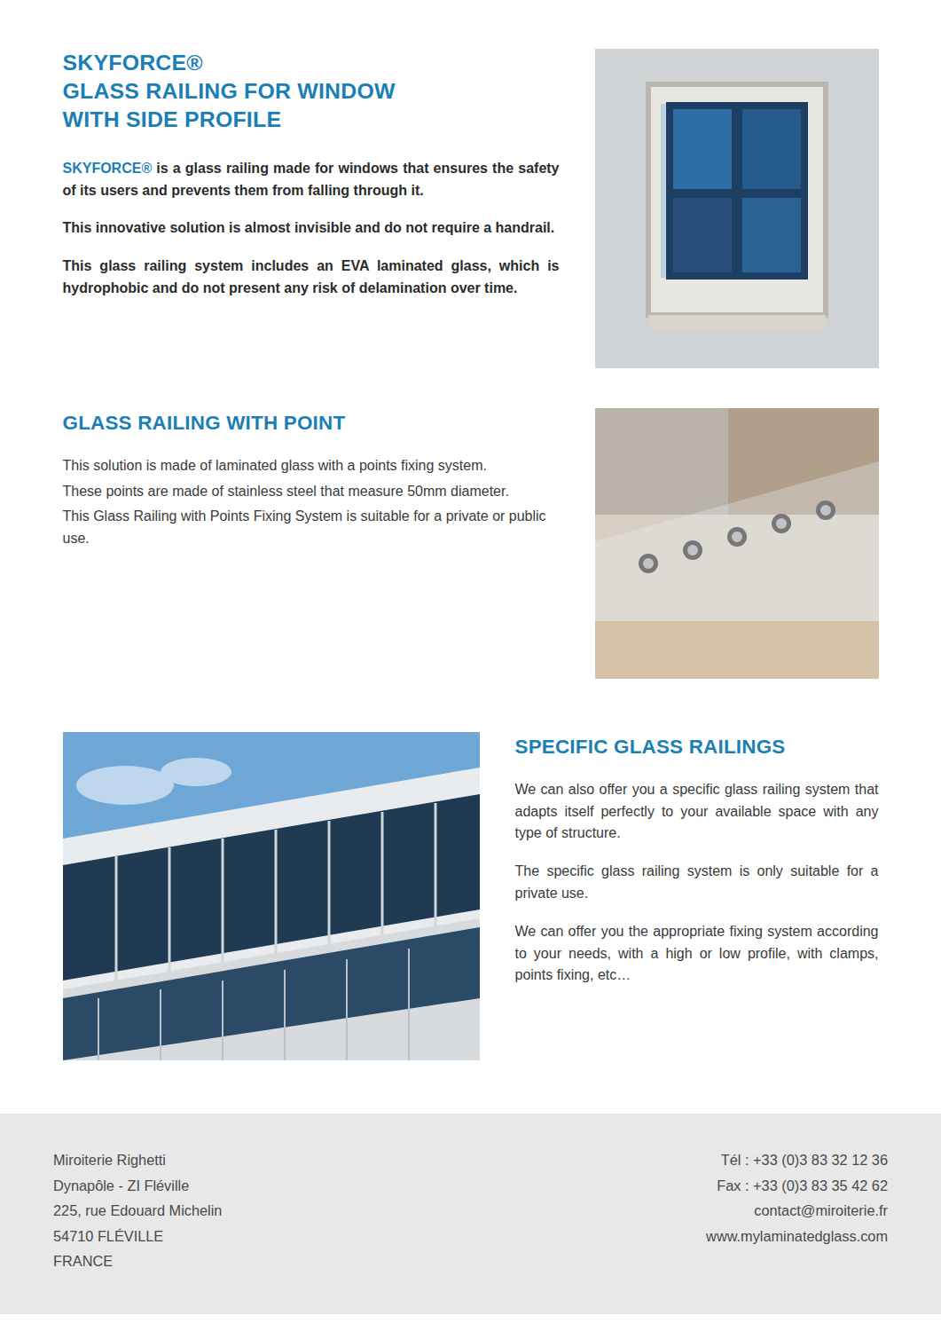Skyforce®
Glass railing for window
with side profile
SKYFORCE® is a glass railing made for windows that ensures the safety of its users and prevents them from falling through it.
This innovative solution is almost invisible and do not require a handrail.
This glass railing system includes an EVA laminated glass, which is hydrophobic and do not present any risk of delamination over time.
Glass railing with point
This solution is made of laminated glass with a points fixing system.
These points are made of stainless steel that measure 50mm diameter.
This Glass Railing with Points Fixing System is suitable for a private or public use.
Specific glass railings
We can also offer you a specific glass railing system that adapts itself perfectly to your available space with any type of structure.
The specific glass railing system is only suitable for a private use.
We can offer you the appropriate fixing system according to your needs, with a high or low profile, with clamps, points fixing, etc…
Miroiterie Righetti
Dynapôle - ZI Fléville
225, rue Edouard Michelin
54710 FLÉVILLE
FRANCE
Tél : +33 (0)3 83 32 12 36
Fax : +33 (0)3 83 35 42 62
contact@miroiterie.fr
www.mylaminatedglass.com